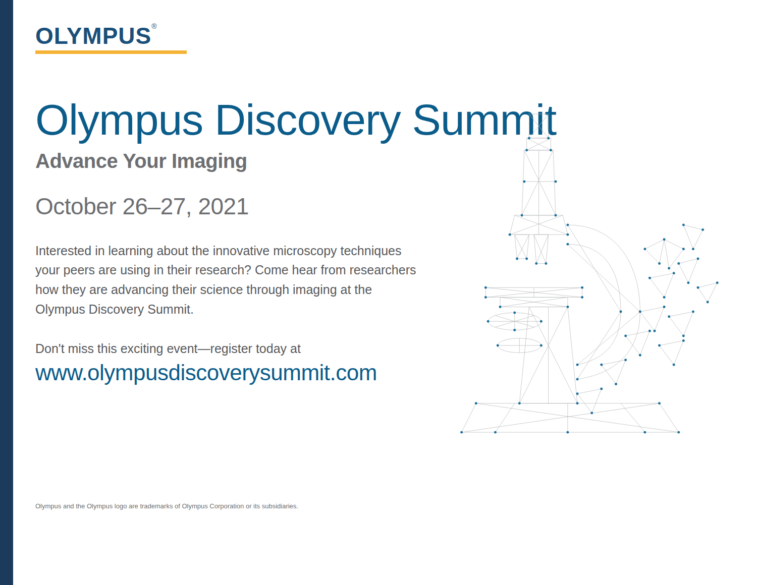OLYMPUS®
Olympus Discovery Summit
Advance Your Imaging
October 26–27, 2021
Interested in learning about the innovative microscopy techniques your peers are using in their research? Come hear from researchers how they are advancing their science through imaging at the Olympus Discovery Summit.
Don't miss this exciting event—register today at
www.olympusdiscoverysummit.com
Olympus and the Olympus logo are trademarks of Olympus Corporation or its subsidiaries.